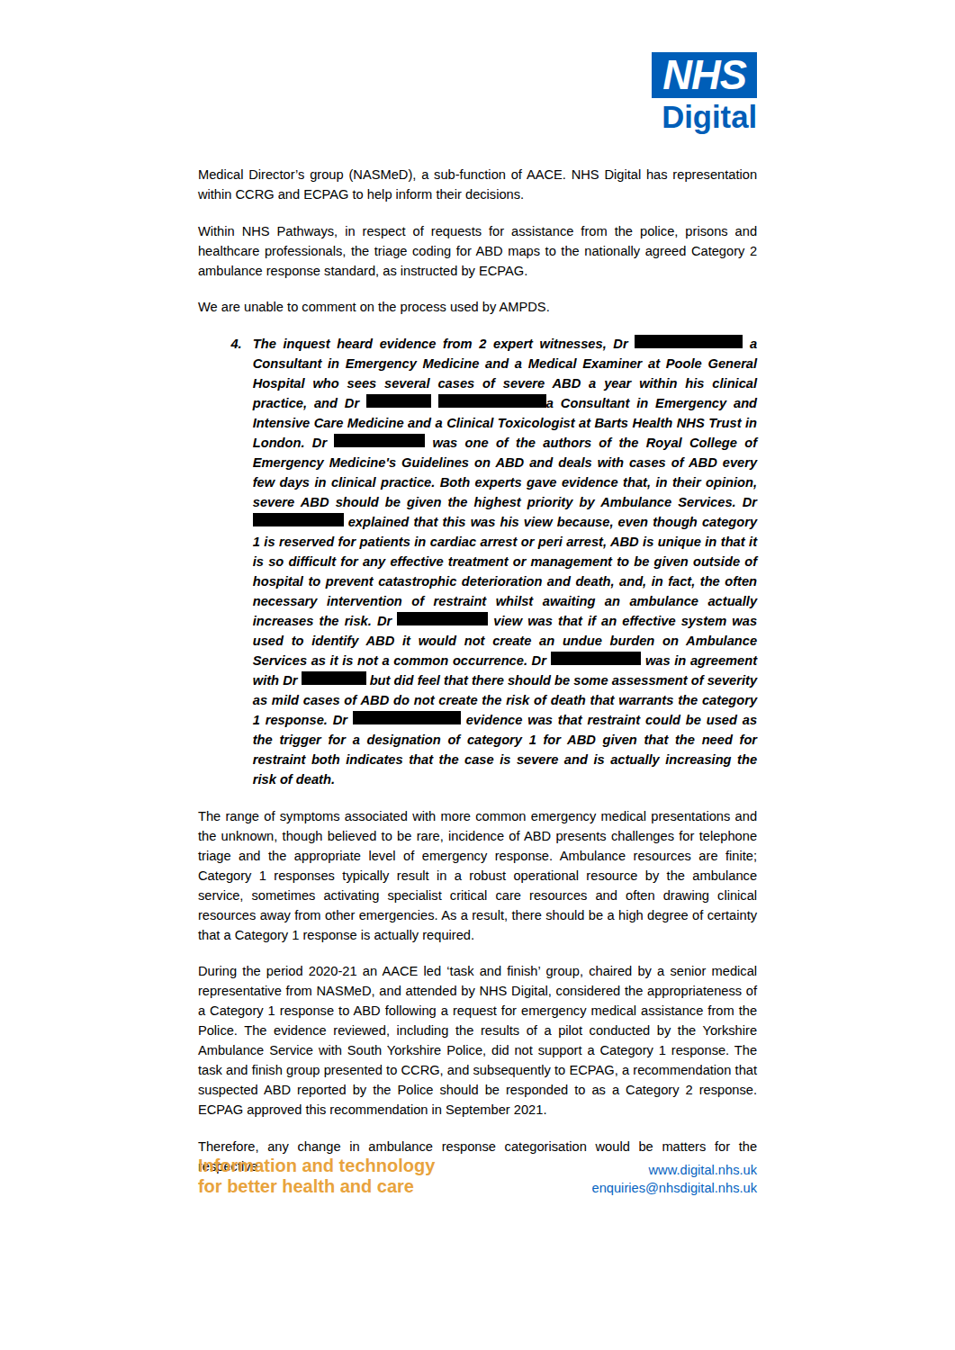NHS
Digital
Medical Director’s group (NASMeD), a sub-function of AACE. NHS Digital has representation within CCRG and ECPAG to help inform their decisions.
Within NHS Pathways, in respect of requests for assistance from the police, prisons and healthcare professionals, the triage coding for ABD maps to the nationally agreed Category 2 ambulance response standard, as instructed by ECPAG.
We are unable to comment on the process used by AMPDS.
The inquest heard evidence from 2 expert witnesses, Dr a Consultant in Emergency Medicine and a Medical Examiner at Poole General Hospital who sees several cases of severe ABD a year within his clinical practice, and Dr a Consultant in Emergency and Intensive Care Medicine and a Clinical Toxicologist at Barts Health NHS Trust in London. Dr was one of the authors of the Royal College of Emergency Medicine's Guidelines on ABD and deals with cases of ABD every few days in clinical practice. Both experts gave evidence that, in their opinion, severe ABD should be given the highest priority by Ambulance Services. Dr explained that this was his view because, even though category 1 is reserved for patients in cardiac arrest or peri arrest, ABD is unique in that it is so difficult for any effective treatment or management to be given outside of hospital to prevent catastrophic deterioration and death, and, in fact, the often necessary intervention of restraint whilst awaiting an ambulance actually increases the risk. Dr view was that if an effective system was used to identify ABD it would not create an undue burden on Ambulance Services as it is not a common occurrence. Dr was in agreement with Dr but did feel that there should be some assessment of severity as mild cases of ABD do not create the risk of death that warrants the category 1 response. Dr evidence was that restraint could be used as the trigger for a designation of category 1 for ABD given that the need for restraint both indicates that the case is severe and is actually increasing the risk of death.
The range of symptoms associated with more common emergency medical presentations and the unknown, though believed to be rare, incidence of ABD presents challenges for telephone triage and the appropriate level of emergency response. Ambulance resources are finite; Category 1 responses typically result in a robust operational resource by the ambulance service, sometimes activating specialist critical care resources and often drawing clinical resources away from other emergencies. As a result, there should be a high degree of certainty that a Category 1 response is actually required.
During the period 2020-21 an AACE led ‘task and finish’ group, chaired by a senior medical representative from NASMeD, and attended by NHS Digital, considered the appropriateness of a Category 1 response to ABD following a request for emergency medical assistance from the Police. The evidence reviewed, including the results of a pilot conducted by the Yorkshire Ambulance Service with South Yorkshire Police, did not support a Category 1 response. The task and finish group presented to CCRG, and subsequently to ECPAG, a recommendation that suspected ABD reported by the Police should be responded to as a Category 2 response. ECPAG approved this recommendation in September 2021.
Therefore, any change in ambulance response categorisation would be matters for the respective
Information and technology
for better health and care
www.digital.nhs.uk
enquiries@nhsdigital.nhs.uk